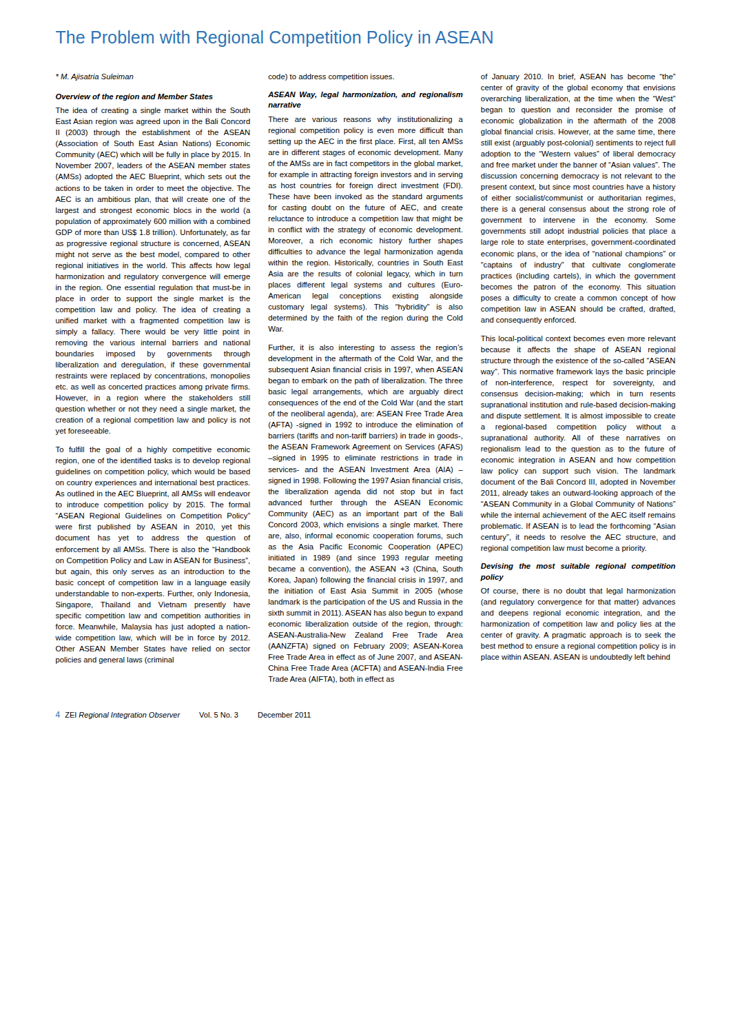The Problem with Regional Competition Policy in ASEAN
* M. Ajisatria Suleiman
Overview of the region and Member States
The idea of creating a single market within the South East Asian region was agreed upon in the Bali Concord II (2003) through the establishment of the ASEAN (Association of South East Asian Nations) Economic Community (AEC) which will be fully in place by 2015. In November 2007, leaders of the ASEAN member states (AMSs) adopted the AEC Blueprint, which sets out the actions to be taken in order to meet the objective. The AEC is an ambitious plan, that will create one of the largest and strongest economic blocs in the world (a population of approximately 600 million with a combined GDP of more than US$ 1.8 trillion). Unfortunately, as far as progressive regional structure is concerned, ASEAN might not serve as the best model, compared to other regional initiatives in the world. This affects how legal harmonization and regulatory convergence will emerge in the region. One essential regulation that must-be in place in order to support the single market is the competition law and policy. The idea of creating a unified market with a fragmented competition law is simply a fallacy. There would be very little point in removing the various internal barriers and national boundaries imposed by governments through liberalization and deregulation, if these governmental restraints were replaced by concentrations, monopolies etc. as well as concerted practices among private firms. However, in a region where the stakeholders still question whether or not they need a single market, the creation of a regional competition law and policy is not yet foreseeable.
To fulfill the goal of a highly competitive economic region, one of the identified tasks is to develop regional guidelines on competition policy, which would be based on country experiences and international best practices. As outlined in the AEC Blueprint, all AMSs will endeavor to introduce competition policy by 2015. The formal “ASEAN Regional Guidelines on Competition Policy” were first published by ASEAN in 2010, yet this document has yet to address the question of enforcement by all AMSs. There is also the “Handbook on Competition Policy and Law in ASEAN for Business”, but again, this only serves as an introduction to the basic concept of competition law in a language easily understandable to non-experts. Further, only Indonesia, Singapore, Thailand and Vietnam presently have specific competition law and competition authorities in force. Meanwhile, Malaysia has just adopted a nation-wide competition law, which will be in force by 2012. Other ASEAN Member States have relied on sector policies and general laws (criminal
code) to address competition issues.
ASEAN Way, legal harmonization, and regionalism narrative
There are various reasons why institutionalizing a regional competition policy is even more difficult than setting up the AEC in the first place. First, all ten AMSs are in different stages of economic development. Many of the AMSs are in fact competitors in the global market, for example in attracting foreign investors and in serving as host countries for foreign direct investment (FDI). These have been invoked as the standard arguments for casting doubt on the future of AEC, and create reluctance to introduce a competition law that might be in conflict with the strategy of economic development. Moreover, a rich economic history further shapes difficulties to advance the legal harmonization agenda within the region. Historically, countries in South East Asia are the results of colonial legacy, which in turn places different legal systems and cultures (Euro- American legal conceptions existing alongside customary legal systems). This “hybridity” is also determined by the faith of the region during the Cold War.
Further, it is also interesting to assess the region’s development in the aftermath of the Cold War, and the subsequent Asian financial crisis in 1997, when ASEAN began to embark on the path of liberalization. The three basic legal arrangements, which are arguably direct consequences of the end of the Cold War (and the start of the neoliberal agenda), are: ASEAN Free Trade Area (AFTA) -signed in 1992 to introduce the elimination of barriers (tariffs and non-tariff barriers) in trade in goods-, the ASEAN Framework Agreement on Services (AFAS) –signed in 1995 to eliminate restrictions in trade in services- and the ASEAN Investment Area (AIA) –signed in 1998. Following the 1997 Asian financial crisis, the liberalization agenda did not stop but in fact advanced further through the ASEAN Economic Community (AEC) as an important part of the Bali Concord 2003, which envisions a single market. There are, also, informal economic cooperation forums, such as the Asia Pacific Economic Cooperation (APEC) initiated in 1989 (and since 1993 regular meeting became a convention), the ASEAN +3 (China, South Korea, Japan) following the financial crisis in 1997, and the initiation of East Asia Summit in 2005 (whose landmark is the participation of the US and Russia in the sixth summit in 2011). ASEAN has also begun to expand economic liberalization outside of the region, through: ASEAN-Australia-New Zealand Free Trade Area (AANZFTA) signed on February 2009; ASEAN-Korea Free Trade Area in effect as of June 2007, and ASEAN-China Free Trade Area (ACFTA) and ASEAN-India Free Trade Area (AIFTA), both in effect as
of January 2010. In brief, ASEAN has become “the” center of gravity of the global economy that envisions overarching liberalization, at the time when the “West” began to question and reconsider the promise of economic globalization in the aftermath of the 2008 global financial crisis. However, at the same time, there still exist (arguably post-colonial) sentiments to reject full adoption to the “Western values” of liberal democracy and free market under the banner of “Asian values”. The discussion concerning democracy is not relevant to the present context, but since most countries have a history of either socialist/communist or authoritarian regimes, there is a general consensus about the strong role of government to intervene in the economy. Some governments still adopt industrial policies that place a large role to state enterprises, government-coordinated economic plans, or the idea of “national champions” or “captains of industry” that cultivate conglomerate practices (including cartels), in which the government becomes the patron of the economy. This situation poses a difficulty to create a common concept of how competition law in ASEAN should be crafted, drafted, and consequently enforced.
This local-political context becomes even more relevant because it affects the shape of ASEAN regional structure through the existence of the so-called “ASEAN way”. This normative framework lays the basic principle of non-interference, respect for sovereignty, and consensus decision-making; which in turn resents supranational institution and rule-based decision-making and dispute settlement. It is almost impossible to create a regional-based competition policy without a supranational authority. All of these narratives on regionalism lead to the question as to the future of economic integration in ASEAN and how competition law policy can support such vision. The landmark document of the Bali Concord III, adopted in November 2011, already takes an outward-looking approach of the “ASEAN Community in a Global Community of Nations” while the internal achievement of the AEC itself remains problematic. If ASEAN is to lead the forthcoming “Asian century”, it needs to resolve the AEC structure, and regional competition law must become a priority.
Devising the most suitable regional competition policy
Of course, there is no doubt that legal harmonization (and regulatory convergence for that matter) advances and deepens regional economic integration, and the harmonization of competition law and policy lies at the center of gravity. A pragmatic approach is to seek the best method to ensure a regional competition policy is in place within ASEAN. ASEAN is undoubtedly left behind
4 ZEI Regional Integration Observer Vol. 5 No. 3 December 2011